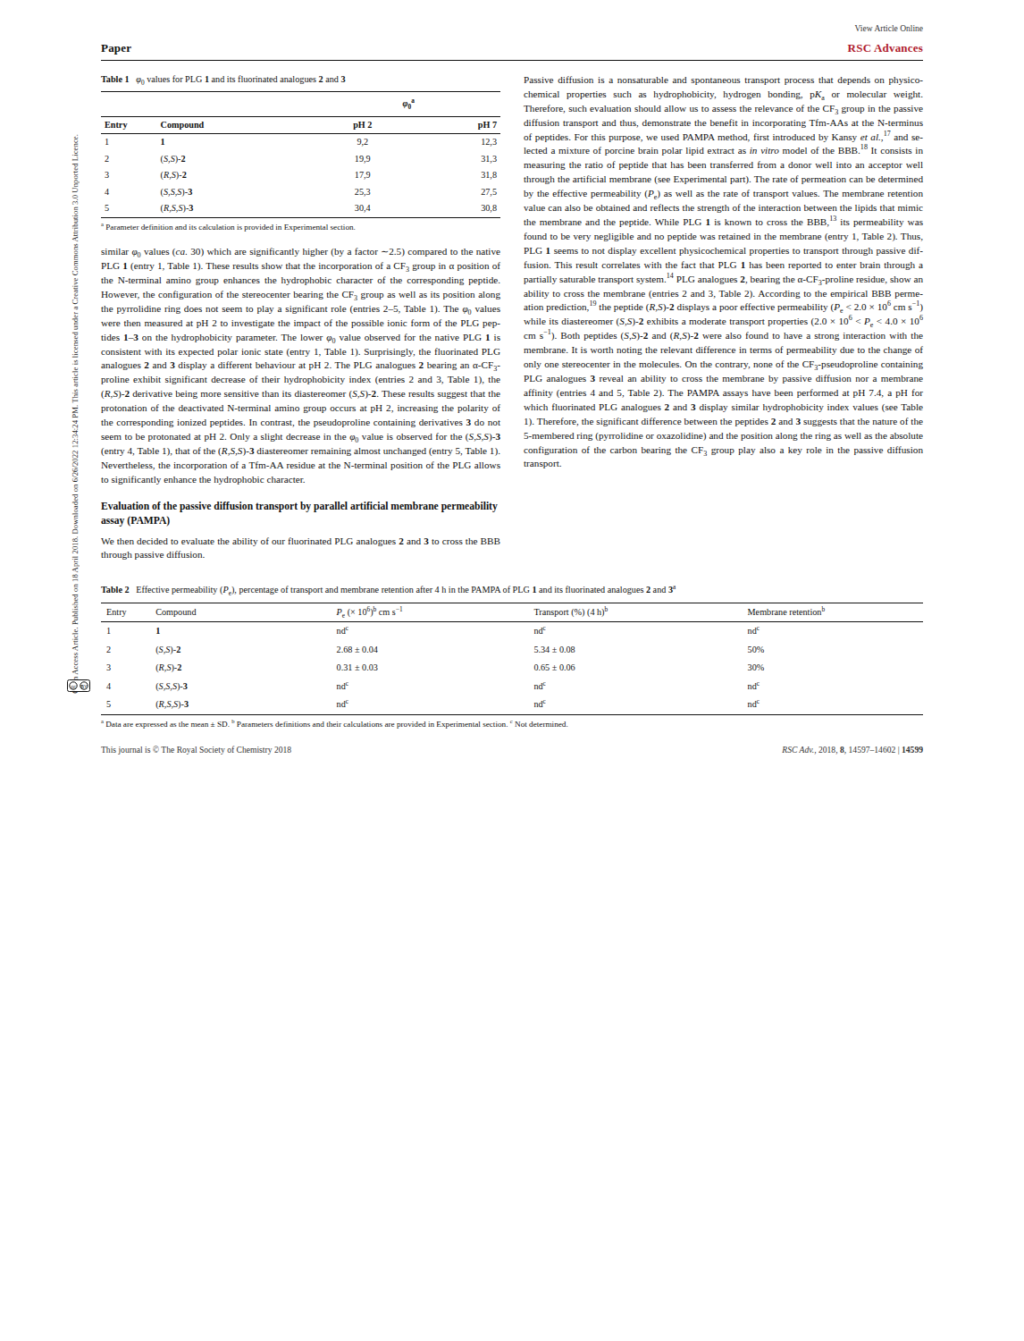View Article Online
Paper
RSC Advances
Open Access Article. Published on 18 April 2018. Downloaded on 6/26/2022 12:34:24 PM. This article is licensed under a Creative Commons Attribution 3.0 Unported Licence.
cc BY
Table 1 φ0 values for PLG 1 and its fluorinated analogues 2 and 3
| | | φ 0 a |
| --- | --- | --- |
| Entry | Compound | pH 2 | pH 7 |
| 1 | 1 | 9,2 | 12,3 |
| 2 | ( S , S )- 2 | 19,9 | 31,3 |
| 3 | ( R , S )- 2 | 17,9 | 31,8 |
| 4 | ( S , S , S )- 3 | 25,3 | 27,5 |
| 5 | ( R , S , S )- 3 | 30,4 | 30,8 |
a Parameter definition and its calculation is provided in Experimental section.
similar φ0 values (ca. 30) which are significantly higher (by a factor ∼2.5) compared to the native PLG 1 (entry 1, Table 1). These results show that the incorporation of a CF3 group in α position of the N-terminal amino group enhances the hydrophobic character of the corresponding peptide. However, the configuration of the stereocenter bearing the CF3 group as well as its position along the pyrrolidine ring does not seem to play a significant role (entries 2–5, Table 1). The φ0 values were then measured at pH 2 to investigate the impact of the possible ionic form of the PLG peptides 1–3 on the hydrophobicity parameter. The lower φ0 value observed for the native PLG 1 is consistent with its expected polar ionic state (entry 1, Table 1). Surprisingly, the fluorinated PLG analogues 2 and 3 display a different behaviour at pH 2. The PLG analogues 2 bearing an α-CF3-proline exhibit significant decrease of their hydrophobicity index (entries 2 and 3, Table 1), the (R,S)-2 derivative being more sensitive than its diastereomer (S,S)-2. These results suggest that the protonation of the deactivated N-terminal amino group occurs at pH 2, increasing the polarity of the corresponding ionized peptides. In contrast, the pseudoproline containing derivatives 3 do not seem to be protonated at pH 2. Only a slight decrease in the φ0 value is observed for the (S,S,S)-3 (entry 4, Table 1), that of the (R,S,S)-3 diastereomer remaining almost unchanged (entry 5, Table 1). Nevertheless, the incorporation of a Tfm-AA residue at the N-terminal position of the PLG allows to significantly enhance the hydrophobic character.
Evaluation of the passive diffusion transport by parallel artificial membrane permeability assay (PAMPA)
We then decided to evaluate the ability of our fluorinated PLG analogues 2 and 3 to cross the BBB through passive diffusion.
Passive diffusion is a nonsaturable and spontaneous transport process that depends on physicochemical properties such as hydrophobicity, hydrogen bonding, pKa or molecular weight. Therefore, such evaluation should allow us to assess the relevance of the CF3 group in the passive diffusion transport and thus, demonstrate the benefit in incorporating Tfm-AAs at the N-terminus of peptides. For this purpose, we used PAMPA method, first introduced by Kansy et al.,17 and selected a mixture of porcine brain polar lipid extract as in vitro model of the BBB.18 It consists in measuring the ratio of peptide that has been transferred from a donor well into an acceptor well through the artificial membrane (see Experimental part). The rate of permeation can be determined by the effective permeability (Pe) as well as the rate of transport values. The membrane retention value can also be obtained and reflects the strength of the interaction between the lipids that mimic the membrane and the peptide. While PLG 1 is known to cross the BBB,13 its permeability was found to be very negligible and no peptide was retained in the membrane (entry 1, Table 2). Thus, PLG 1 seems to not display excellent physicochemical properties to transport through passive diffusion. This result correlates with the fact that PLG 1 has been reported to enter brain through a partially saturable transport system.14 PLG analogues 2, bearing the α-CF3-proline residue, show an ability to cross the membrane (entries 2 and 3, Table 2). According to the empirical BBB permeation prediction,19 the peptide (R,S)-2 displays a poor effective permeability (Pe < 2.0 × 106 cm s−1) while its diastereomer (S,S)-2 exhibits a moderate transport properties (2.0 × 106 < Pe < 4.0 × 106 cm s−1). Both peptides (S,S)-2 and (R,S)-2 were also found to have a strong interaction with the membrane. It is worth noting the relevant difference in terms of permeability due to the change of only one stereocenter in the molecules. On the contrary, none of the CF3-pseudoproline containing PLG analogues 3 reveal an ability to cross the membrane by passive diffusion nor a membrane affinity (entries 4 and 5, Table 2). The PAMPA assays have been performed at pH 7.4, a pH for which fluorinated PLG analogues 2 and 3 display similar hydrophobicity index values (see Table 1). Therefore, the significant difference between the peptides 2 and 3 suggests that the nature of the 5-membered ring (pyrrolidine or oxazolidine) and the position along the ring as well as the absolute configuration of the carbon bearing the CF3 group play also a key role in the passive diffusion transport.
Table 2 Effective permeability (Pe), percentage of transport and membrane retention after 4 h in the PAMPA of PLG 1 and its fluorinated analogues 2 and 3a
| Entry | Compound | P e (× 10 6 ) b cm s −1 | Transport (%) (4 h) b | Membrane retention b |
| --- | --- | --- | --- | --- |
| 1 | 1 | nd c | nd c | nd c |
| 2 | ( S , S )- 2 | 2.68 ± 0.04 | 5.34 ± 0.08 | 50% |
| 3 | ( R , S )- 2 | 0.31 ± 0.03 | 0.65 ± 0.06 | 30% |
| 4 | ( S , S , S )- 3 | nd c | nd c | nd c |
| 5 | ( R , S , S )- 3 | nd c | nd c | nd c |
a Data are expressed as the mean ± SD. b Parameters definitions and their calculations are provided in Experimental section. c Not determined.
This journal is © The Royal Society of Chemistry 2018
RSC Adv., 2018, 8, 14597–14602 | 14599